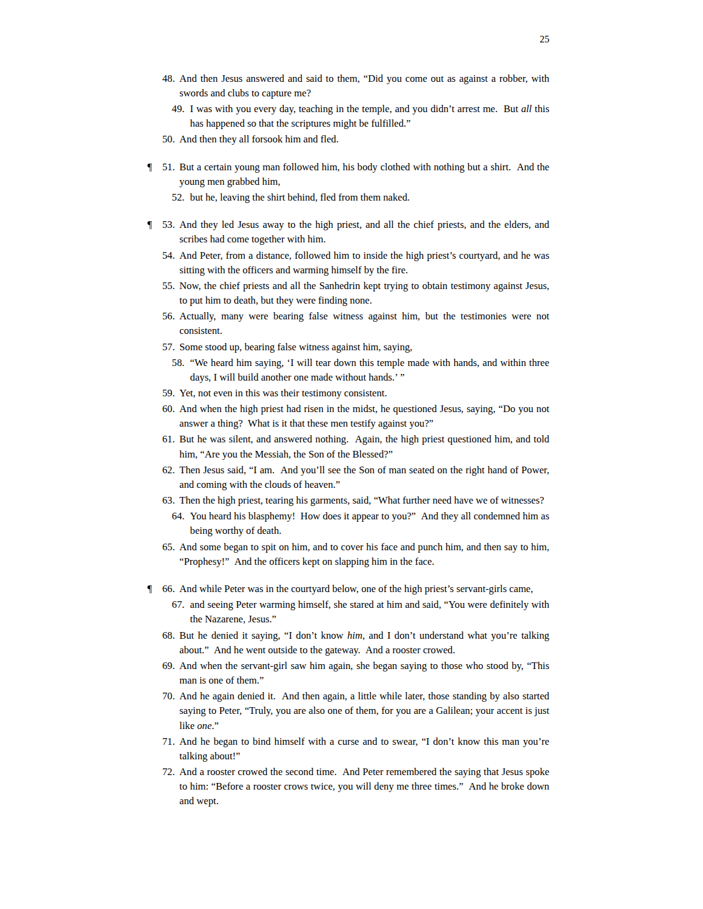25
48. And then Jesus answered and said to them, “Did you come out as against a robber, with swords and clubs to capture me?
49. I was with you every day, teaching in the temple, and you didn’t arrest me. But all this has happened so that the scriptures might be fulfilled.”
50. And then they all forsook him and fled.
¶51. But a certain young man followed him, his body clothed with nothing but a shirt. And the young men grabbed him,
52. but he, leaving the shirt behind, fled from them naked.
¶53. And they led Jesus away to the high priest, and all the chief priests, and the elders, and scribes had come together with him.
54. And Peter, from a distance, followed him to inside the high priest’s courtyard, and he was sitting with the officers and warming himself by the fire.
55. Now, the chief priests and all the Sanhedrin kept trying to obtain testimony against Jesus, to put him to death, but they were finding none.
56. Actually, many were bearing false witness against him, but the testimonies were not consistent.
57. Some stood up, bearing false witness against him, saying,
58.“We heard him saying, ‘I will tear down this temple made with hands, and within three days, I will build another one made without hands.’ ”
59. Yet, not even in this was their testimony consistent.
60. And when the high priest had risen in the midst, he questioned Jesus, saying, “Do you not answer a thing? What is it that these men testify against you?”
61. But he was silent, and answered nothing. Again, the high priest questioned him, and told him, “Are you the Messiah, the Son of the Blessed?”
62. Then Jesus said, “I am. And you’ll see the Son of man seated on the right hand of Power, and coming with the clouds of heaven.”
63. Then the high priest, tearing his garments, said, “What further need have we of witnesses?
64. You heard his blasphemy! How does it appear to you?” And they all condemned him as being worthy of death.
65. And some began to spit on him, and to cover his face and punch him, and then say to him, “Prophesy!” And the officers kept on slapping him in the face.
¶66. And while Peter was in the courtyard below, one of the high priest’s servant-girls came,
67. and seeing Peter warming himself, she stared at him and said, “You were definitely with the Nazarene, Jesus.”
68. But he denied it saying, “I don’t know him, and I don’t understand what you’re talking about.” And he went outside to the gateway. And a rooster crowed.
69. And when the servant-girl saw him again, she began saying to those who stood by, “This man is one of them.”
70. And he again denied it. And then again, a little while later, those standing by also started saying to Peter, “Truly, you are also one of them, for you are a Galilean; your accent is just like one.”
71. And he began to bind himself with a curse and to swear, “I don’t know this man you’re talking about!”
72. And a rooster crowed the second time. And Peter remembered the saying that Jesus spoke to him: “Before a rooster crows twice, you will deny me three times.” And he broke down and wept.